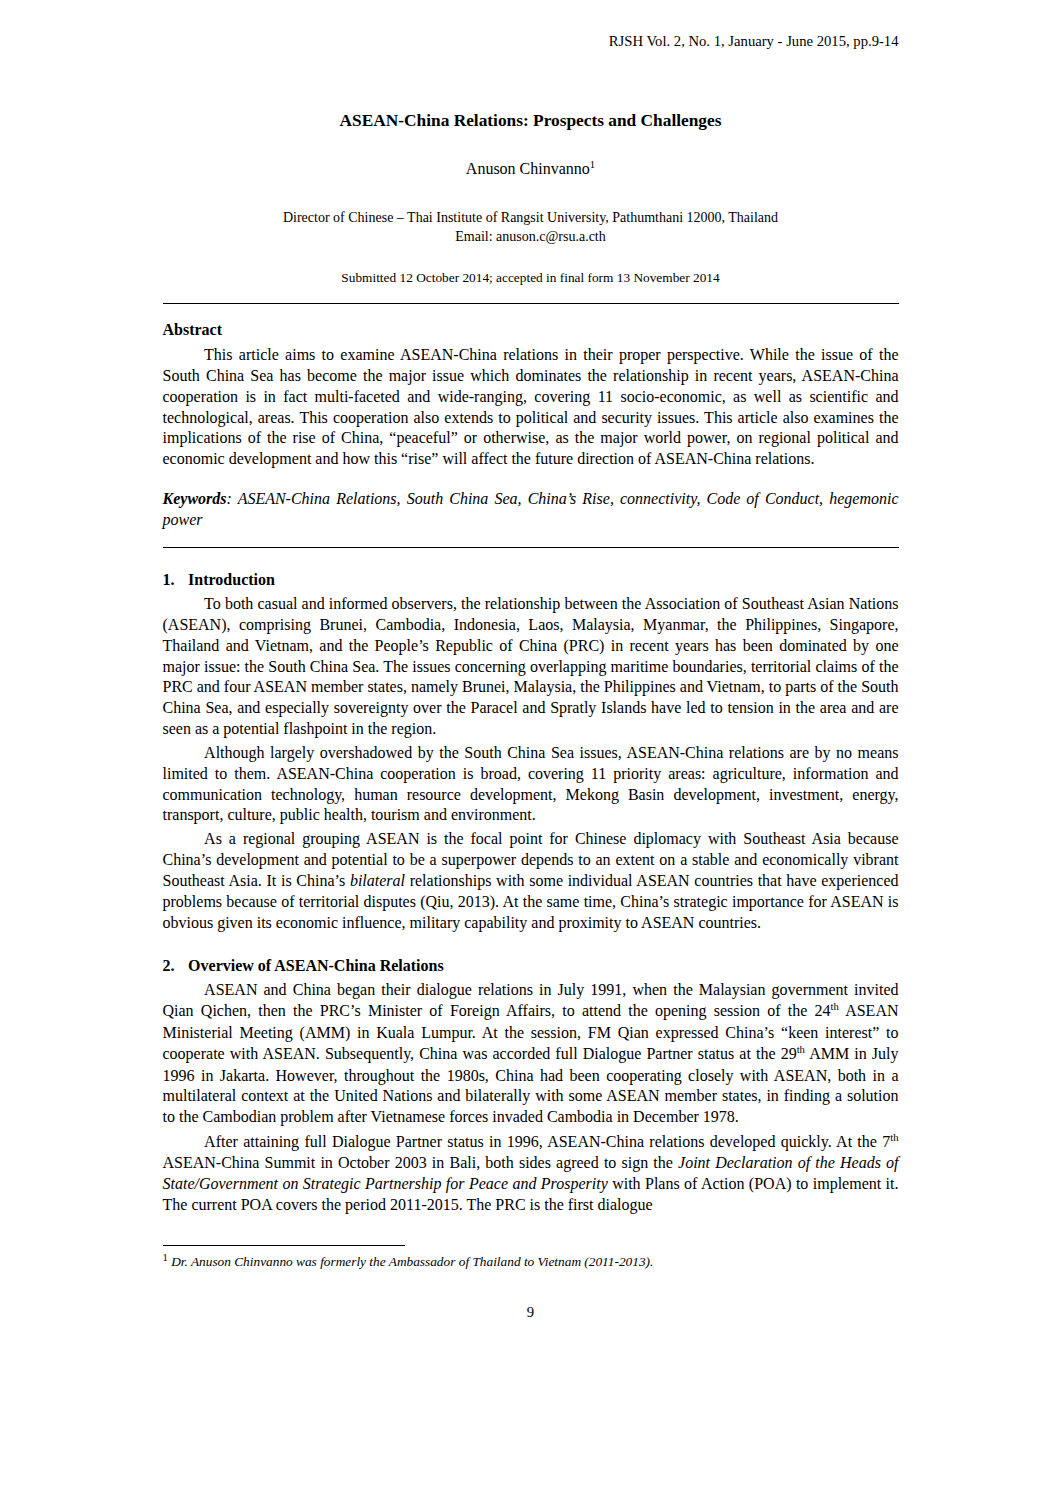RJSH Vol. 2, No. 1, January - June 2015, pp.9-14
ASEAN-China Relations: Prospects and Challenges
Anuson Chinvanno1
Director of Chinese – Thai Institute of Rangsit University, Pathumthani 12000, Thailand
Email: anuson.c@rsu.a.cth
Submitted 12 October 2014; accepted in final form 13 November 2014
Abstract
This article aims to examine ASEAN-China relations in their proper perspective. While the issue of the South China Sea has become the major issue which dominates the relationship in recent years, ASEAN-China cooperation is in fact multi-faceted and wide-ranging, covering 11 socio-economic, as well as scientific and technological, areas. This cooperation also extends to political and security issues. This article also examines the implications of the rise of China, “peaceful” or otherwise, as the major world power, on regional political and economic development and how this “rise” will affect the future direction of ASEAN-China relations.
Keywords: ASEAN-China Relations, South China Sea, China’s Rise, connectivity, Code of Conduct, hegemonic power
1. Introduction
To both casual and informed observers, the relationship between the Association of Southeast Asian Nations (ASEAN), comprising Brunei, Cambodia, Indonesia, Laos, Malaysia, Myanmar, the Philippines, Singapore, Thailand and Vietnam, and the People’s Republic of China (PRC) in recent years has been dominated by one major issue: the South China Sea. The issues concerning overlapping maritime boundaries, territorial claims of the PRC and four ASEAN member states, namely Brunei, Malaysia, the Philippines and Vietnam, to parts of the South China Sea, and especially sovereignty over the Paracel and Spratly Islands have led to tension in the area and are seen as a potential flashpoint in the region.
Although largely overshadowed by the South China Sea issues, ASEAN-China relations are by no means limited to them. ASEAN-China cooperation is broad, covering 11 priority areas: agriculture, information and communication technology, human resource development, Mekong Basin development, investment, energy, transport, culture, public health, tourism and environment.
As a regional grouping ASEAN is the focal point for Chinese diplomacy with Southeast Asia because China’s development and potential to be a superpower depends to an extent on a stable and economically vibrant Southeast Asia. It is China’s bilateral relationships with some individual ASEAN countries that have experienced problems because of territorial disputes (Qiu, 2013). At the same time, China’s strategic importance for ASEAN is obvious given its economic influence, military capability and proximity to ASEAN countries.
2. Overview of ASEAN-China Relations
ASEAN and China began their dialogue relations in July 1991, when the Malaysian government invited Qian Qichen, then the PRC’s Minister of Foreign Affairs, to attend the opening session of the 24th ASEAN Ministerial Meeting (AMM) in Kuala Lumpur. At the session, FM Qian expressed China’s “keen interest” to cooperate with ASEAN. Subsequently, China was accorded full Dialogue Partner status at the 29th AMM in July 1996 in Jakarta. However, throughout the 1980s, China had been cooperating closely with ASEAN, both in a multilateral context at the United Nations and bilaterally with some ASEAN member states, in finding a solution to the Cambodian problem after Vietnamese forces invaded Cambodia in December 1978.
After attaining full Dialogue Partner status in 1996, ASEAN-China relations developed quickly. At the 7th ASEAN-China Summit in October 2003 in Bali, both sides agreed to sign the Joint Declaration of the Heads of State/Government on Strategic Partnership for Peace and Prosperity with Plans of Action (POA) to implement it. The current POA covers the period 2011-2015. The PRC is the first dialogue
1 Dr. Anuson Chinvanno was formerly the Ambassador of Thailand to Vietnam (2011-2013).
9